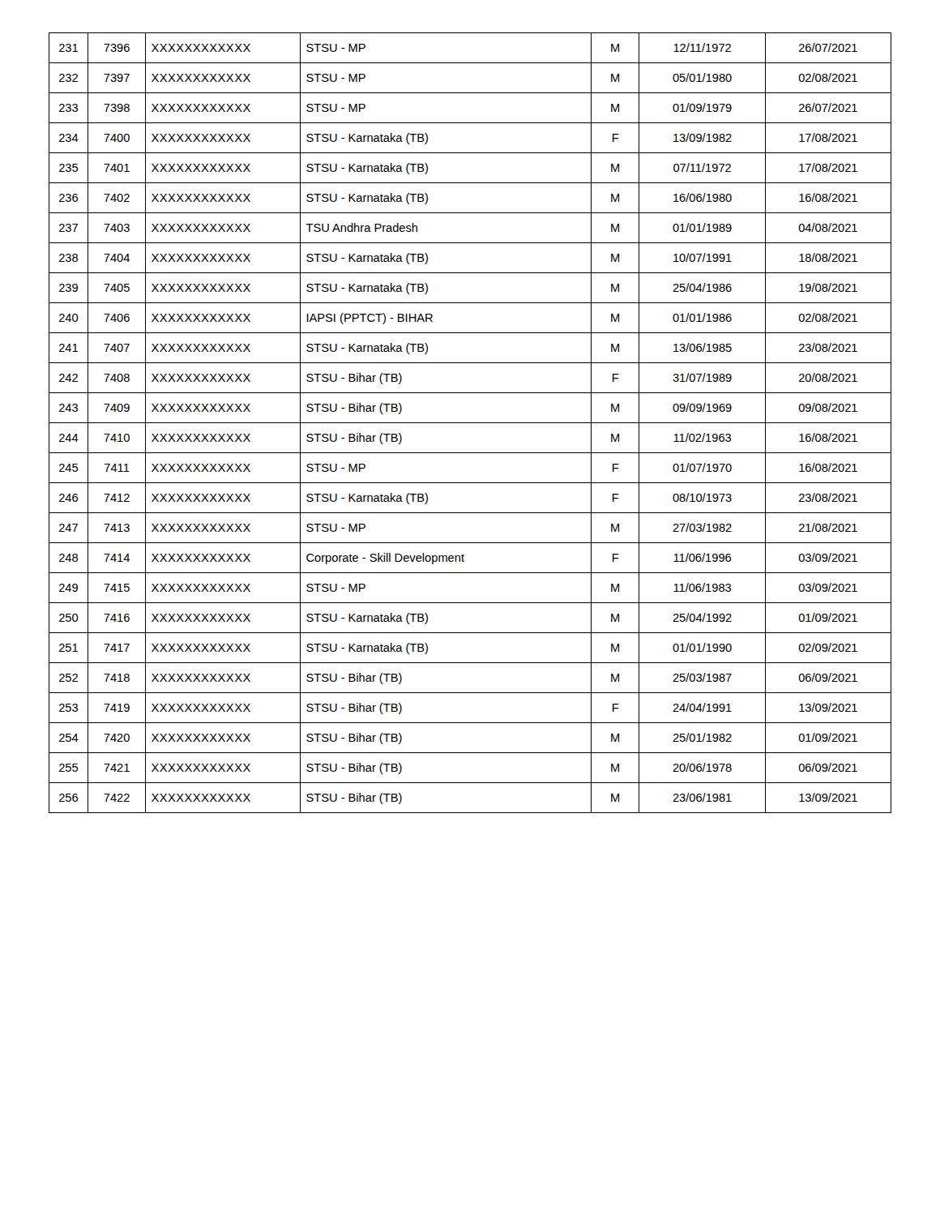| 231 | 7396 | XXXXXXXXXXXX | STSU - MP | M | 12/11/1972 | 26/07/2021 |
| 232 | 7397 | XXXXXXXXXXXX | STSU - MP | M | 05/01/1980 | 02/08/2021 |
| 233 | 7398 | XXXXXXXXXXXX | STSU - MP | M | 01/09/1979 | 26/07/2021 |
| 234 | 7400 | XXXXXXXXXXXX | STSU - Karnataka (TB) | F | 13/09/1982 | 17/08/2021 |
| 235 | 7401 | XXXXXXXXXXXX | STSU - Karnataka (TB) | M | 07/11/1972 | 17/08/2021 |
| 236 | 7402 | XXXXXXXXXXXX | STSU - Karnataka (TB) | M | 16/06/1980 | 16/08/2021 |
| 237 | 7403 | XXXXXXXXXXXX | TSU Andhra Pradesh | M | 01/01/1989 | 04/08/2021 |
| 238 | 7404 | XXXXXXXXXXXX | STSU - Karnataka (TB) | M | 10/07/1991 | 18/08/2021 |
| 239 | 7405 | XXXXXXXXXXXX | STSU - Karnataka (TB) | M | 25/04/1986 | 19/08/2021 |
| 240 | 7406 | XXXXXXXXXXXX | IAPSI (PPTCT) - BIHAR | M | 01/01/1986 | 02/08/2021 |
| 241 | 7407 | XXXXXXXXXXXX | STSU - Karnataka (TB) | M | 13/06/1985 | 23/08/2021 |
| 242 | 7408 | XXXXXXXXXXXX | STSU - Bihar (TB) | F | 31/07/1989 | 20/08/2021 |
| 243 | 7409 | XXXXXXXXXXXX | STSU - Bihar (TB) | M | 09/09/1969 | 09/08/2021 |
| 244 | 7410 | XXXXXXXXXXXX | STSU - Bihar (TB) | M | 11/02/1963 | 16/08/2021 |
| 245 | 7411 | XXXXXXXXXXXX | STSU - MP | F | 01/07/1970 | 16/08/2021 |
| 246 | 7412 | XXXXXXXXXXXX | STSU - Karnataka (TB) | F | 08/10/1973 | 23/08/2021 |
| 247 | 7413 | XXXXXXXXXXXX | STSU - MP | M | 27/03/1982 | 21/08/2021 |
| 248 | 7414 | XXXXXXXXXXXX | Corporate - Skill Development | F | 11/06/1996 | 03/09/2021 |
| 249 | 7415 | XXXXXXXXXXXX | STSU - MP | M | 11/06/1983 | 03/09/2021 |
| 250 | 7416 | XXXXXXXXXXXX | STSU - Karnataka (TB) | M | 25/04/1992 | 01/09/2021 |
| 251 | 7417 | XXXXXXXXXXXX | STSU - Karnataka (TB) | M | 01/01/1990 | 02/09/2021 |
| 252 | 7418 | XXXXXXXXXXXX | STSU - Bihar (TB) | M | 25/03/1987 | 06/09/2021 |
| 253 | 7419 | XXXXXXXXXXXX | STSU - Bihar (TB) | F | 24/04/1991 | 13/09/2021 |
| 254 | 7420 | XXXXXXXXXXXX | STSU - Bihar (TB) | M | 25/01/1982 | 01/09/2021 |
| 255 | 7421 | XXXXXXXXXXXX | STSU - Bihar (TB) | M | 20/06/1978 | 06/09/2021 |
| 256 | 7422 | XXXXXXXXXXXX | STSU - Bihar (TB) | M | 23/06/1981 | 13/09/2021 |